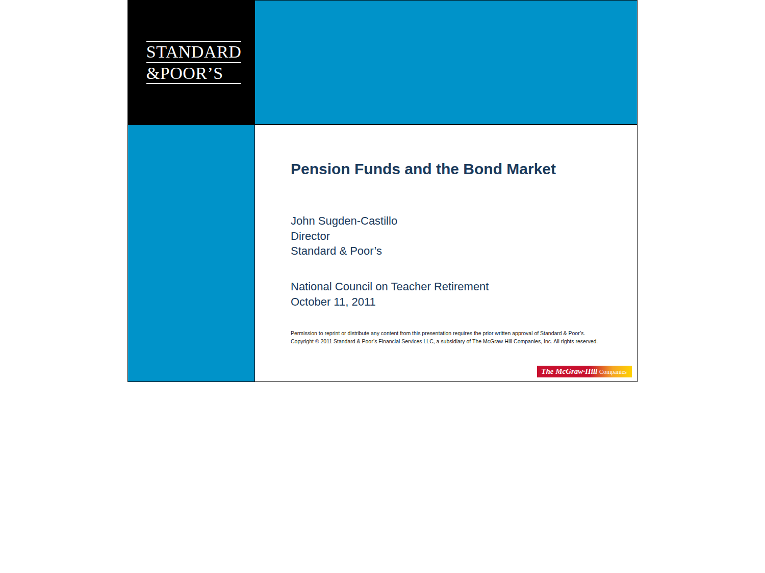STANDARD &POOR’S
Pension Funds and the Bond Market
John Sugden-Castillo
Director
Standard & Poor’s
National Council on Teacher Retirement
October 11, 2011
Permission to reprint or distribute any content from this presentation requires the prior written approval of Standard & Poor’s.
Copyright © 2011 Standard & Poor’s Financial Services LLC, a subsidiary of The McGraw-Hill Companies, Inc. All rights reserved.
The McGraw·Hill Companies